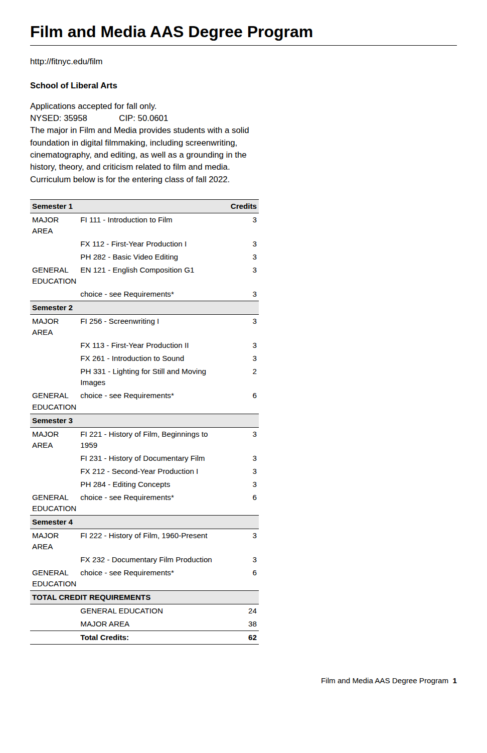Film and Media AAS Degree Program
http://fitnyc.edu/film
School of Liberal Arts
Applications accepted for fall only.
NYSED: 35958 CIP: 50.0601 The major in Film and Media provides students with a solid foundation in digital filmmaking, including screenwriting, cinematography, and editing, as well as a grounding in the history, theory, and criticism related to film and media. Curriculum below is for the entering class of fall 2022.
| Semester 1 | Credits |
| --- | --- |
| MAJOR AREA | FI 111 - Introduction to Film | 3 |
| | FX 112 - First-Year Production I | 3 |
| | PH 282 - Basic Video Editing | 3 |
| GENERAL EDUCATION | EN 121 - English Composition G1 | 3 |
| | choice - see Requirements* | 3 |
| Semester 2 | |
| MAJOR AREA | FI 256 - Screenwriting I | 3 |
| | FX 113 - First-Year Production II | 3 |
| | FX 261 - Introduction to Sound | 3 |
| | PH 331 - Lighting for Still and Moving Images | 2 |
| GENERAL EDUCATION | choice - see Requirements* | 6 |
| Semester 3 | |
| MAJOR AREA | FI 221 - History of Film, Beginnings to 1959 | 3 |
| | FI 231 - History of Documentary Film | 3 |
| | FX 212 - Second-Year Production I | 3 |
| | PH 284 - Editing Concepts | 3 |
| GENERAL EDUCATION | choice - see Requirements* | 6 |
| Semester 4 | |
| MAJOR AREA | FI 222 - History of Film, 1960-Present | 3 |
| | FX 232 - Documentary Film Production | 3 |
| GENERAL EDUCATION | choice - see Requirements* | 6 |
| TOTAL CREDIT REQUIREMENTS |
| | GENERAL EDUCATION | 24 |
| | MAJOR AREA | 38 |
| | Total Credits: | 62 |
Film and Media AAS Degree Program 1